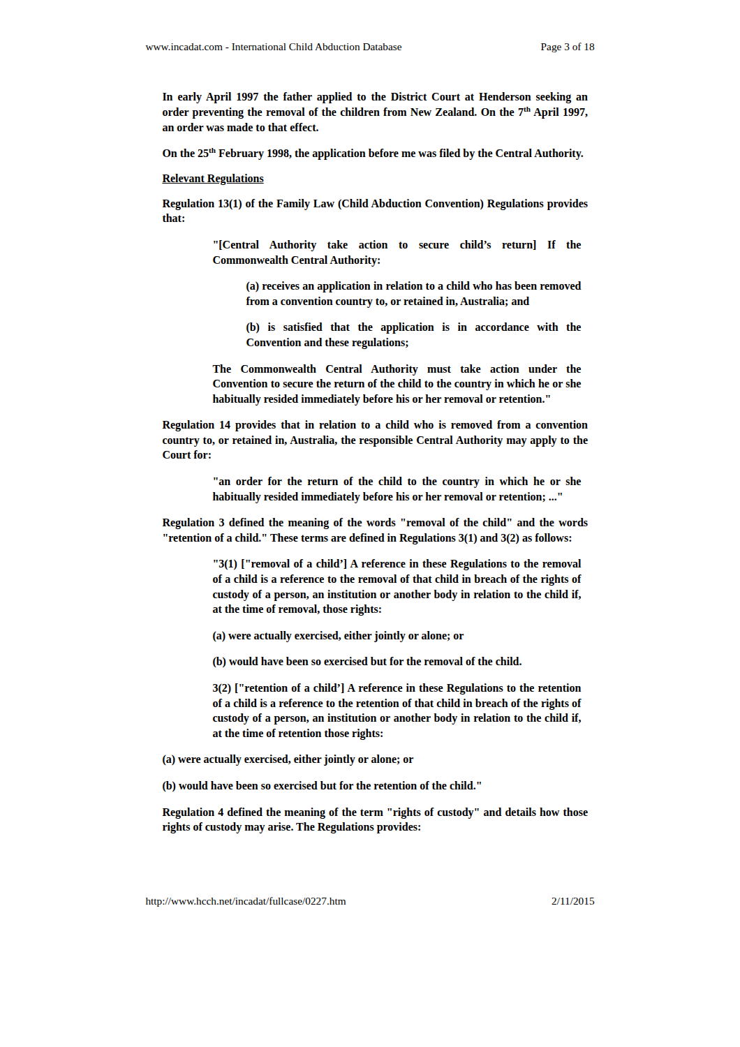www.incadat.com - International Child Abduction Database Page 3 of 18
In early April 1997 the father applied to the District Court at Henderson seeking an order preventing the removal of the children from New Zealand. On the 7th April 1997, an order was made to that effect.
On the 25th February 1998, the application before me was filed by the Central Authority.
Relevant Regulations
Regulation 13(1) of the Family Law (Child Abduction Convention) Regulations provides that:
"[Central Authority take action to secure child’s return] If the Commonwealth Central Authority:
(a) receives an application in relation to a child who has been removed from a convention country to, or retained in, Australia; and
(b) is satisfied that the application is in accordance with the Convention and these regulations;
The Commonwealth Central Authority must take action under the Convention to secure the return of the child to the country in which he or she habitually resided immediately before his or her removal or retention."
Regulation 14 provides that in relation to a child who is removed from a convention country to, or retained in, Australia, the responsible Central Authority may apply to the Court for:
"an order for the return of the child to the country in which he or she habitually resided immediately before his or her removal or retention; ..."
Regulation 3 defined the meaning of the words "removal of the child" and the words "retention of a child." These terms are defined in Regulations 3(1) and 3(2) as follows:
"3(1) ["removal of a child’] A reference in these Regulations to the removal of a child is a reference to the removal of that child in breach of the rights of custody of a person, an institution or another body in relation to the child if, at the time of removal, those rights:
(a) were actually exercised, either jointly or alone; or
(b) would have been so exercised but for the removal of the child.
3(2) ["retention of a child’] A reference in these Regulations to the retention of a child is a reference to the retention of that child in breach of the rights of custody of a person, an institution or another body in relation to the child if, at the time of retention those rights:
(a) were actually exercised, either jointly or alone; or
(b) would have been so exercised but for the retention of the child."
Regulation 4 defined the meaning of the term "rights of custody" and details how those rights of custody may arise. The Regulations provides:
http://www.hcch.net/incadat/fullcase/0227.htm 2/11/2015